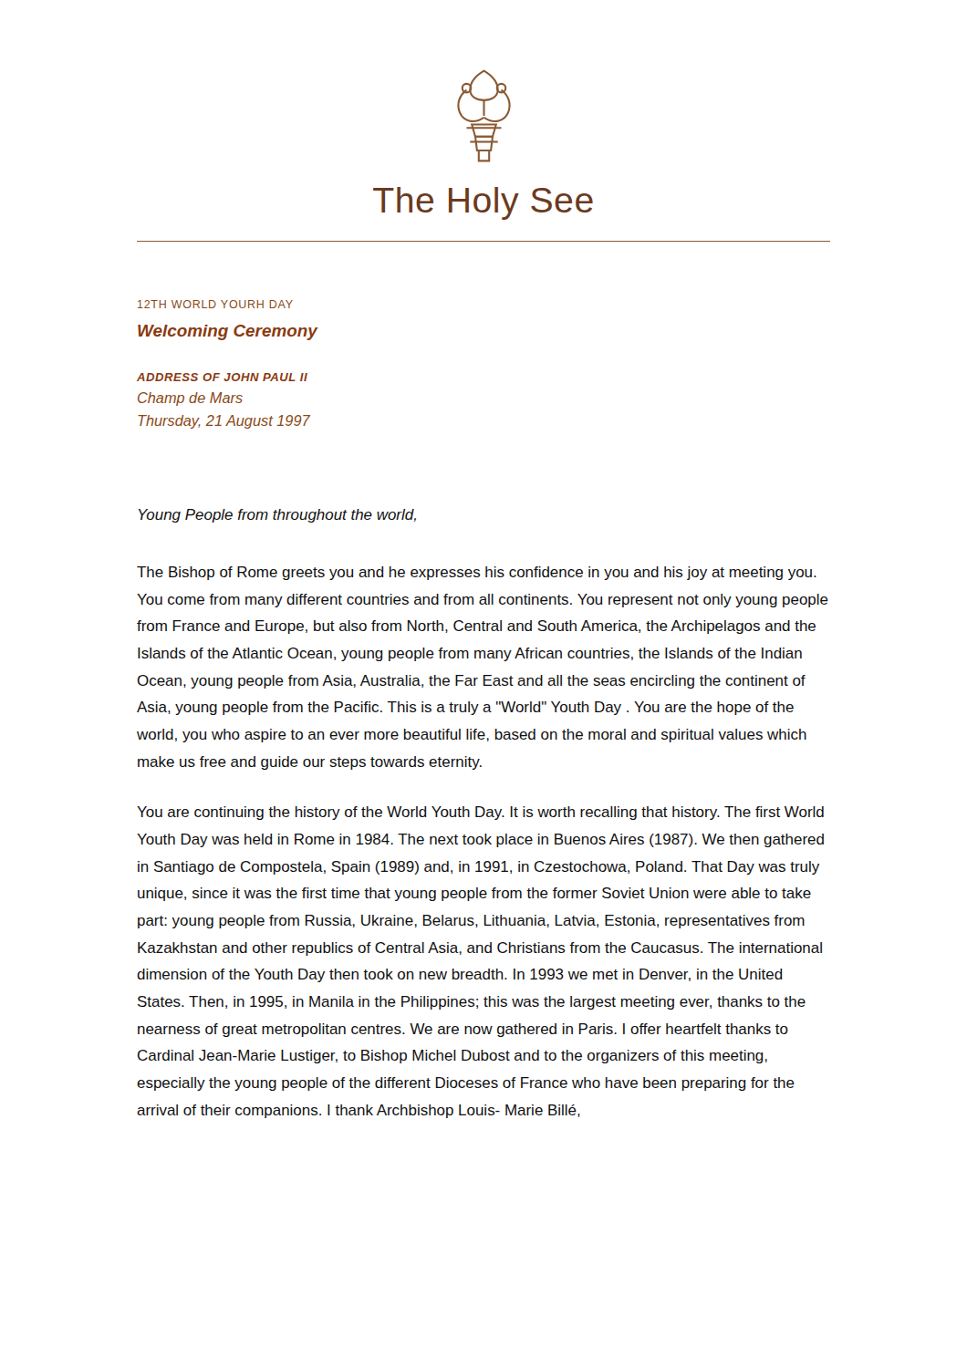The Holy See
12th World Yourh Day
Welcoming Ceremony
ADDRESS OF JOHN PAUL II
Champ de Mars
Thursday, 21 August 1997
Young People from throughout the world,
The Bishop of Rome greets you and he expresses his confidence in you and his joy at meeting you. You come from many different countries and from all continents. You represent not only young people from France and Europe, but also from North, Central and South America, the Archipelagos and the Islands of the Atlantic Ocean, young people from many African countries, the Islands of the Indian Ocean, young people from Asia, Australia, the Far East and all the seas encircling the continent of Asia, young people from the Pacific. This is a truly a "World" Youth Day . You are the hope of the world, you who aspire to an ever more beautiful life, based on the moral and spiritual values which make us free and guide our steps towards eternity.
You are continuing the history of the World Youth Day. It is worth recalling that history. The first World Youth Day was held in Rome in 1984. The next took place in Buenos Aires (1987). We then gathered in Santiago de Compostela, Spain (1989) and, in 1991, in Czestochowa, Poland. That Day was truly unique, since it was the first time that young people from the former Soviet Union were able to take part: young people from Russia, Ukraine, Belarus, Lithuania, Latvia, Estonia, representatives from Kazakhstan and other republics of Central Asia, and Christians from the Caucasus. The international dimension of the Youth Day then took on new breadth. In 1993 we met in Denver, in the United States. Then, in 1995, in Manila in the Philippines; this was the largest meeting ever, thanks to the nearness of great metropolitan centres. We are now gathered in Paris. I offer heartfelt thanks to Cardinal Jean-Marie Lustiger, to Bishop Michel Dubost and to the organizers of this meeting, especially the young people of the different Dioceses of France who have been preparing for the arrival of their companions. I thank Archbishop Louis- Marie Billé,